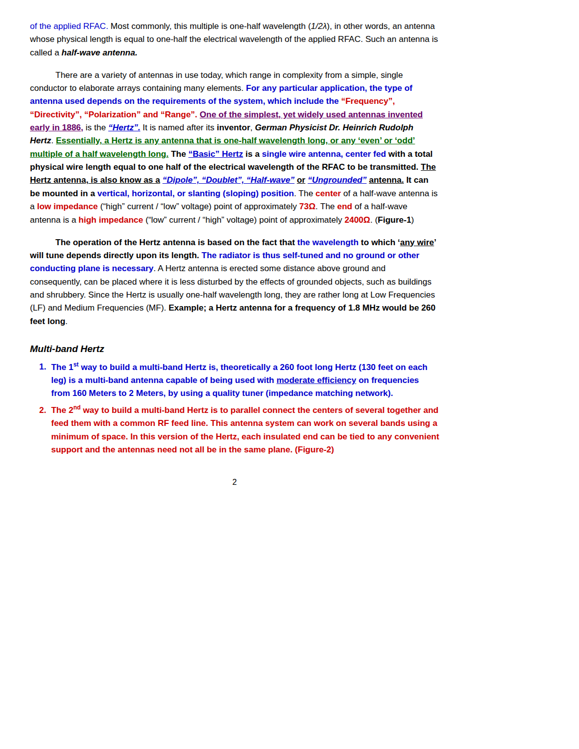of the applied RFAC. Most commonly, this multiple is one-half wavelength (1/2λ), in other words, an antenna whose physical length is equal to one-half the electrical wavelength of the applied RFAC. Such an antenna is called a half-wave antenna.
There are a variety of antennas in use today, which range in complexity from a simple, single conductor to elaborate arrays containing many elements. For any particular application, the type of antenna used depends on the requirements of the system, which include the “Frequency”, “Directivity”, “Polarization” and “Range”. One of the simplest, yet widely used antennas invented early in 1886, is the “Hertz”. It is named after its inventor, German Physicist Dr. Heinrich Rudolph Hertz. Essentially, a Hertz is any antenna that is one-half wavelength long, or any ‘even’ or ‘odd’ multiple of a half wavelength long. The “Basic” Hertz is a single wire antenna, center fed with a total physical wire length equal to one half of the electrical wavelength of the RFAC to be transmitted. The Hertz antenna, is also know as a “Dipole”, “Doublet”, “Half-wave” or “Ungrounded” antenna. It can be mounted in a vertical, horizontal, or slanting (sloping) position. The center of a half-wave antenna is a low impedance (“high” current / “low” voltage) point of approximately 73Ω. The end of a half-wave antenna is a high impedance (“low” current / “high” voltage) point of approximately 2400Ω. (Figure-1)
The operation of the Hertz antenna is based on the fact that the wavelength to which ‘any wire’ will tune depends directly upon its length. The radiator is thus self-tuned and no ground or other conducting plane is necessary. A Hertz antenna is erected some distance above ground and consequently, can be placed where it is less disturbed by the effects of grounded objects, such as buildings and shrubbery. Since the Hertz is usually one-half wavelength long, they are rather long at Low Frequencies (LF) and Medium Frequencies (MF). Example; a Hertz antenna for a frequency of 1.8 MHz would be 260 feet long.
Multi-band Hertz
The 1st way to build a multi-band Hertz is, theoretically a 260 foot long Hertz (130 feet on each leg) is a multi-band antenna capable of being used with moderate efficiency on frequencies from 160 Meters to 2 Meters, by using a quality tuner (impedance matching network).
The 2nd way to build a multi-band Hertz is to parallel connect the centers of several together and feed them with a common RF feed line. This antenna system can work on several bands using a minimum of space. In this version of the Hertz, each insulated end can be tied to any convenient support and the antennas need not all be in the same plane. (Figure-2)
2